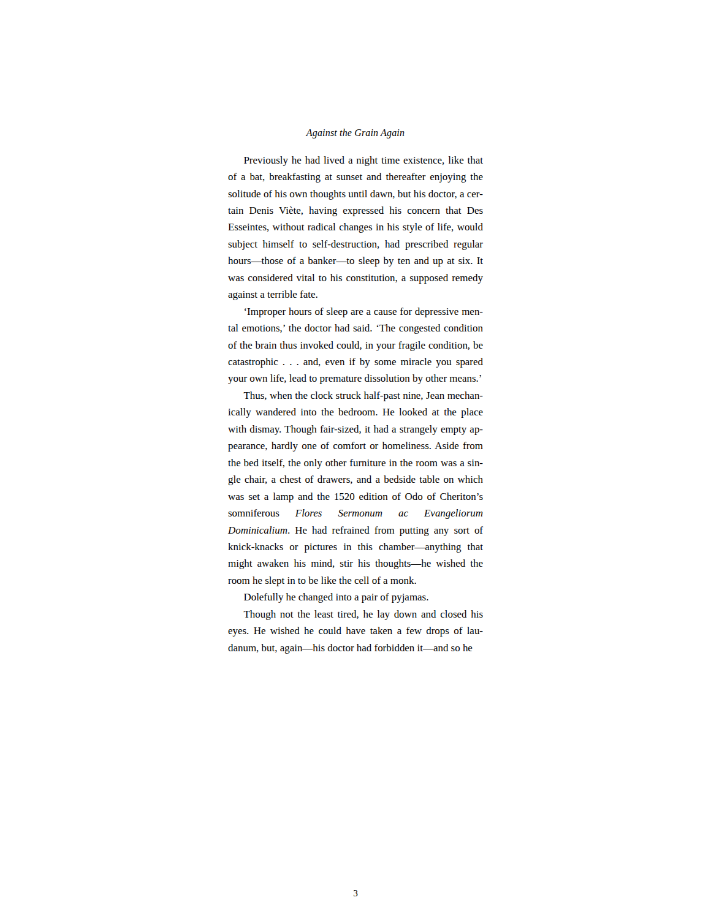Against the Grain Again
Previously he had lived a night time existence, like that of a bat, breakfasting at sunset and thereafter enjoying the solitude of his own thoughts until dawn, but his doctor, a certain Denis Viète, having expressed his concern that Des Esseintes, without radical changes in his style of life, would subject himself to self-destruction, had prescribed regular hours—those of a banker—to sleep by ten and up at six. It was considered vital to his constitution, a supposed remedy against a terrible fate.
‘Improper hours of sleep are a cause for depressive mental emotions,’ the doctor had said. ‘The congested condition of the brain thus invoked could, in your fragile condition, be catastrophic . . . and, even if by some miracle you spared your own life, lead to premature dissolution by other means.’
Thus, when the clock struck half-past nine, Jean mechanically wandered into the bedroom. He looked at the place with dismay. Though fair-sized, it had a strangely empty appearance, hardly one of comfort or homeliness. Aside from the bed itself, the only other furniture in the room was a single chair, a chest of drawers, and a bedside table on which was set a lamp and the 1520 edition of Odo of Cheriton’s somniferous Flores Sermonum ac Evangeliorum Dominicalium. He had refrained from putting any sort of knick-knacks or pictures in this chamber—anything that might awaken his mind, stir his thoughts—he wished the room he slept in to be like the cell of a monk.
Dolefully he changed into a pair of pyjamas.
Though not the least tired, he lay down and closed his eyes. He wished he could have taken a few drops of laudanum, but, again—his doctor had forbidden it—and so he
3